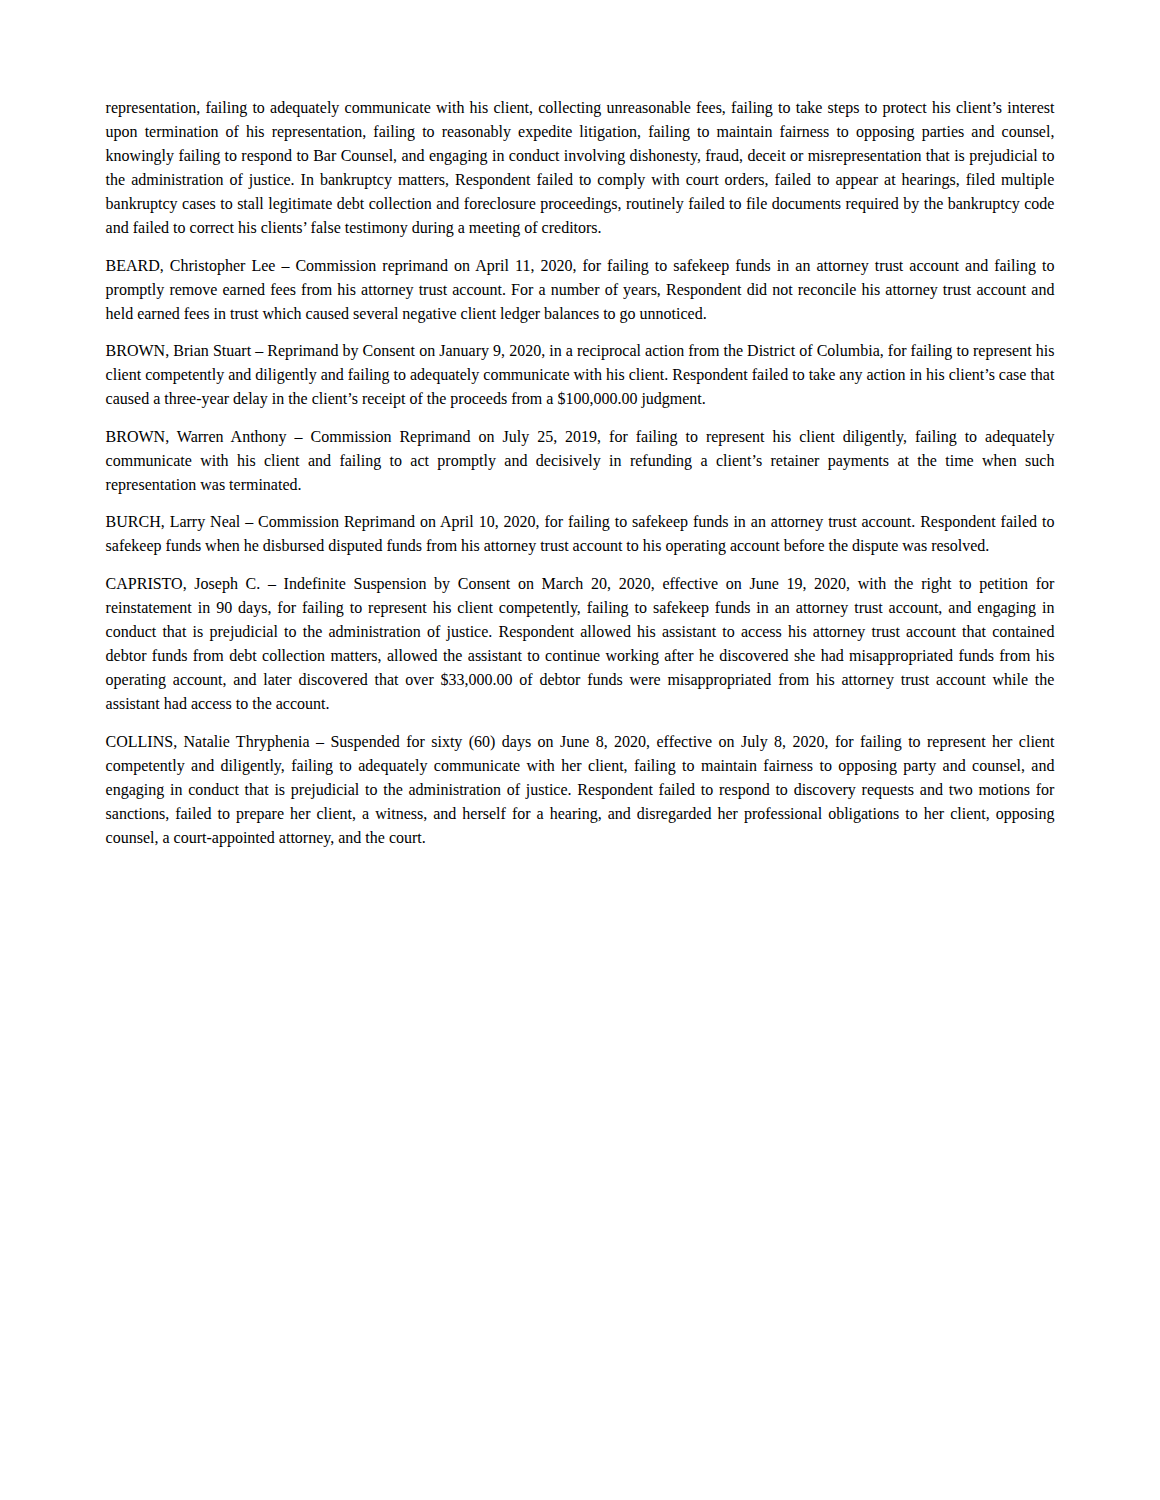representation, failing to adequately communicate with his client, collecting unreasonable fees, failing to take steps to protect his client’s interest upon termination of his representation, failing to reasonably expedite litigation, failing to maintain fairness to opposing parties and counsel, knowingly failing to respond to Bar Counsel, and engaging in conduct involving dishonesty, fraud, deceit or misrepresentation that is prejudicial to the administration of justice. In bankruptcy matters, Respondent failed to comply with court orders, failed to appear at hearings, filed multiple bankruptcy cases to stall legitimate debt collection and foreclosure proceedings, routinely failed to file documents required by the bankruptcy code and failed to correct his clients’ false testimony during a meeting of creditors.
BEARD, Christopher Lee – Commission reprimand on April 11, 2020, for failing to safekeep funds in an attorney trust account and failing to promptly remove earned fees from his attorney trust account. For a number of years, Respondent did not reconcile his attorney trust account and held earned fees in trust which caused several negative client ledger balances to go unnoticed.
BROWN, Brian Stuart – Reprimand by Consent on January 9, 2020, in a reciprocal action from the District of Columbia, for failing to represent his client competently and diligently and failing to adequately communicate with his client. Respondent failed to take any action in his client’s case that caused a three-year delay in the client’s receipt of the proceeds from a $100,000.00 judgment.
BROWN, Warren Anthony – Commission Reprimand on July 25, 2019, for failing to represent his client diligently, failing to adequately communicate with his client and failing to act promptly and decisively in refunding a client’s retainer payments at the time when such representation was terminated.
BURCH, Larry Neal – Commission Reprimand on April 10, 2020, for failing to safekeep funds in an attorney trust account. Respondent failed to safekeep funds when he disbursed disputed funds from his attorney trust account to his operating account before the dispute was resolved.
CAPRISTO, Joseph C. – Indefinite Suspension by Consent on March 20, 2020, effective on June 19, 2020, with the right to petition for reinstatement in 90 days, for failing to represent his client competently, failing to safekeep funds in an attorney trust account, and engaging in conduct that is prejudicial to the administration of justice. Respondent allowed his assistant to access his attorney trust account that contained debtor funds from debt collection matters, allowed the assistant to continue working after he discovered she had misappropriated funds from his operating account, and later discovered that over $33,000.00 of debtor funds were misappropriated from his attorney trust account while the assistant had access to the account.
COLLINS, Natalie Thryphenia – Suspended for sixty (60) days on June 8, 2020, effective on July 8, 2020, for failing to represent her client competently and diligently, failing to adequately communicate with her client, failing to maintain fairness to opposing party and counsel, and engaging in conduct that is prejudicial to the administration of justice. Respondent failed to respond to discovery requests and two motions for sanctions, failed to prepare her client, a witness, and herself for a hearing, and disregarded her professional obligations to her client, opposing counsel, a court-appointed attorney, and the court.